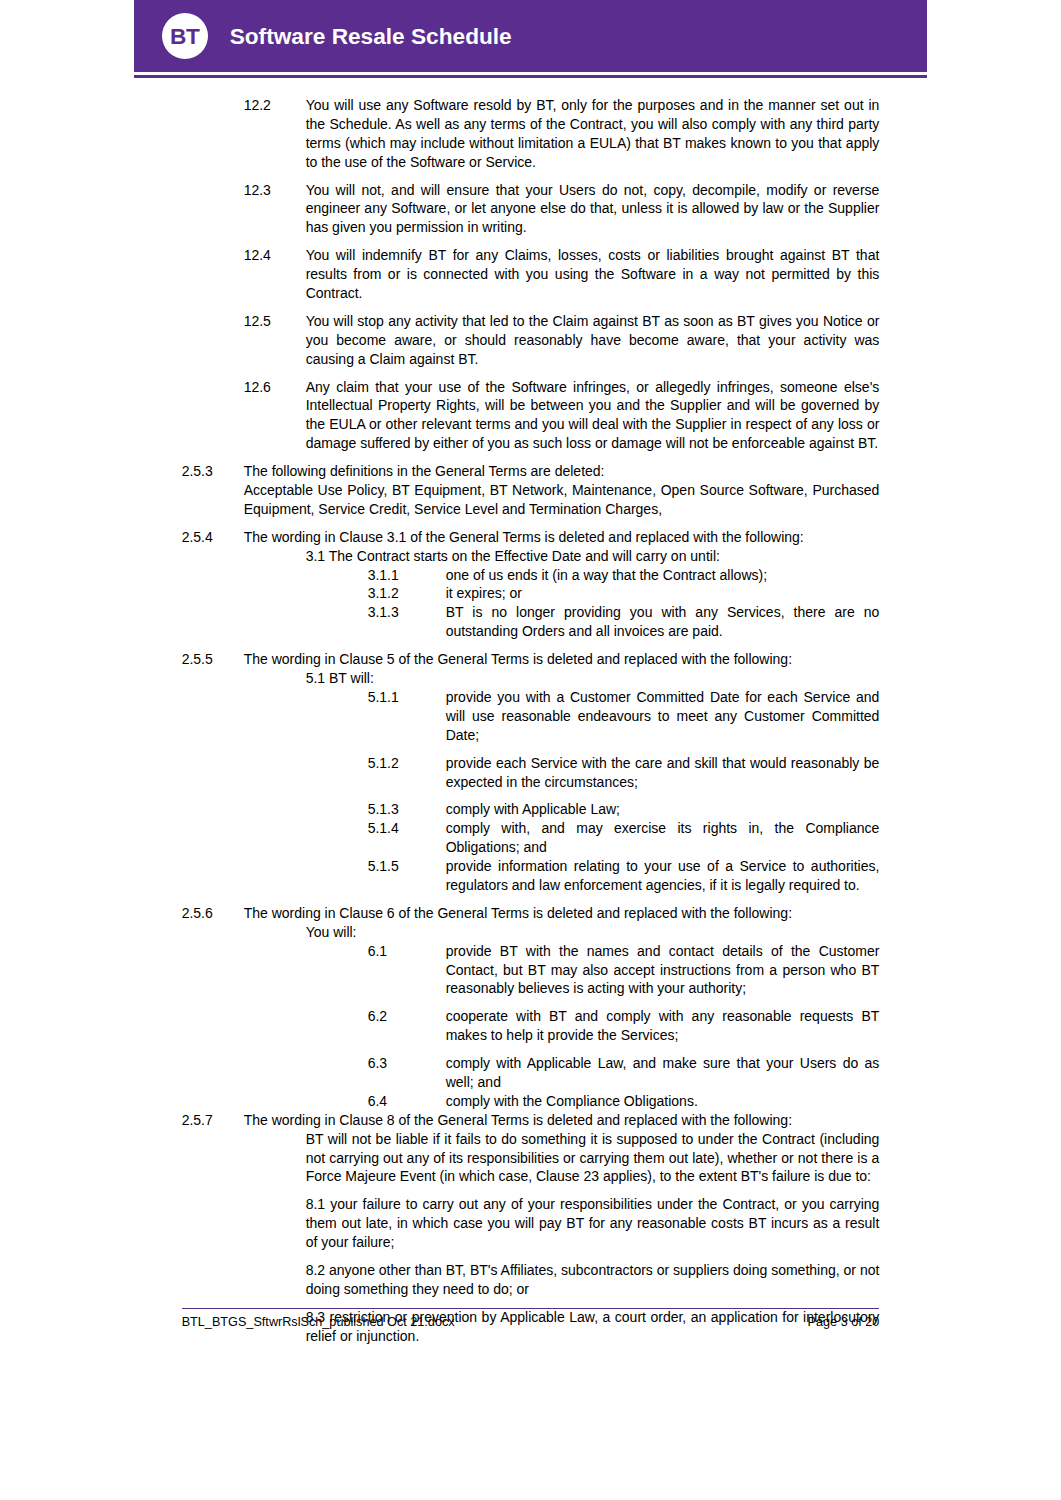BT
Software Resale Schedule
12.2
You will use any Software resold by BT, only for the purposes and in the manner set out in the Schedule. As well as any terms of the Contract, you will also comply with any third party terms (which may include without limitation a EULA) that BT makes known to you that apply to the use of the Software or Service.
12.3
You will not, and will ensure that your Users do not, copy, decompile, modify or reverse engineer any Software, or let anyone else do that, unless it is allowed by law or the Supplier has given you permission in writing.
12.4
You will indemnify BT for any Claims, losses, costs or liabilities brought against BT that results from or is connected with you using the Software in a way not permitted by this Contract.
12.5
You will stop any activity that led to the Claim against BT as soon as BT gives you Notice or you become aware, or should reasonably have become aware, that your activity was causing a Claim against BT.
12.6
Any claim that your use of the Software infringes, or allegedly infringes, someone else's Intellectual Property Rights, will be between you and the Supplier and will be governed by the EULA or other relevant terms and you will deal with the Supplier in respect of any loss or damage suffered by either of you as such loss or damage will not be enforceable against BT.
2.5.3
The following definitions in the General Terms are deleted:
Acceptable Use Policy, BT Equipment, BT Network, Maintenance, Open Source Software, Purchased Equipment, Service Credit, Service Level and Termination Charges,
2.5.4
The wording in Clause 3.1 of the General Terms is deleted and replaced with the following:
3.1 The Contract starts on the Effective Date and will carry on until:
3.1.1
one of us ends it (in a way that the Contract allows);
3.1.2
it expires; or
3.1.3
BT is no longer providing you with any Services, there are no outstanding Orders and all invoices are paid.
2.5.5
The wording in Clause 5 of the General Terms is deleted and replaced with the following:
5.1 BT will:
5.1.1
provide you with a Customer Committed Date for each Service and will use reasonable endeavours to meet any Customer Committed Date;
5.1.2
provide each Service with the care and skill that would reasonably be expected in the circumstances;
5.1.3
comply with Applicable Law;
5.1.4
comply with, and may exercise its rights in, the Compliance Obligations; and
5.1.5
provide information relating to your use of a Service to authorities, regulators and law enforcement agencies, if it is legally required to.
2.5.6
The wording in Clause 6 of the General Terms is deleted and replaced with the following:
You will:
6.1
provide BT with the names and contact details of the Customer Contact, but BT may also accept instructions from a person who BT reasonably believes is acting with your authority;
6.2
cooperate with BT and comply with any reasonable requests BT makes to help it provide the Services;
6.3
comply with Applicable Law, and make sure that your Users do as well; and
6.4
comply with the Compliance Obligations.
2.5.7
The wording in Clause 8 of the General Terms is deleted and replaced with the following:
BT will not be liable if it fails to do something it is supposed to under the Contract (including not carrying out any of its responsibilities or carrying them out late), whether or not there is a Force Majeure Event (in which case, Clause 23 applies), to the extent BT's failure is due to:
8.1 your failure to carry out any of your responsibilities under the Contract, or you carrying them out late, in which case you will pay BT for any reasonable costs BT incurs as a result of your failure;
8.2 anyone other than BT, BT's Affiliates, subcontractors or suppliers doing something, or not doing something they need to do; or
8.3 restriction or prevention by Applicable Law, a court order, an application for interlocutory relief or injunction.
BTL_BTGS_SftwrRslSch_published Oct 21.docx Page 3 of 20